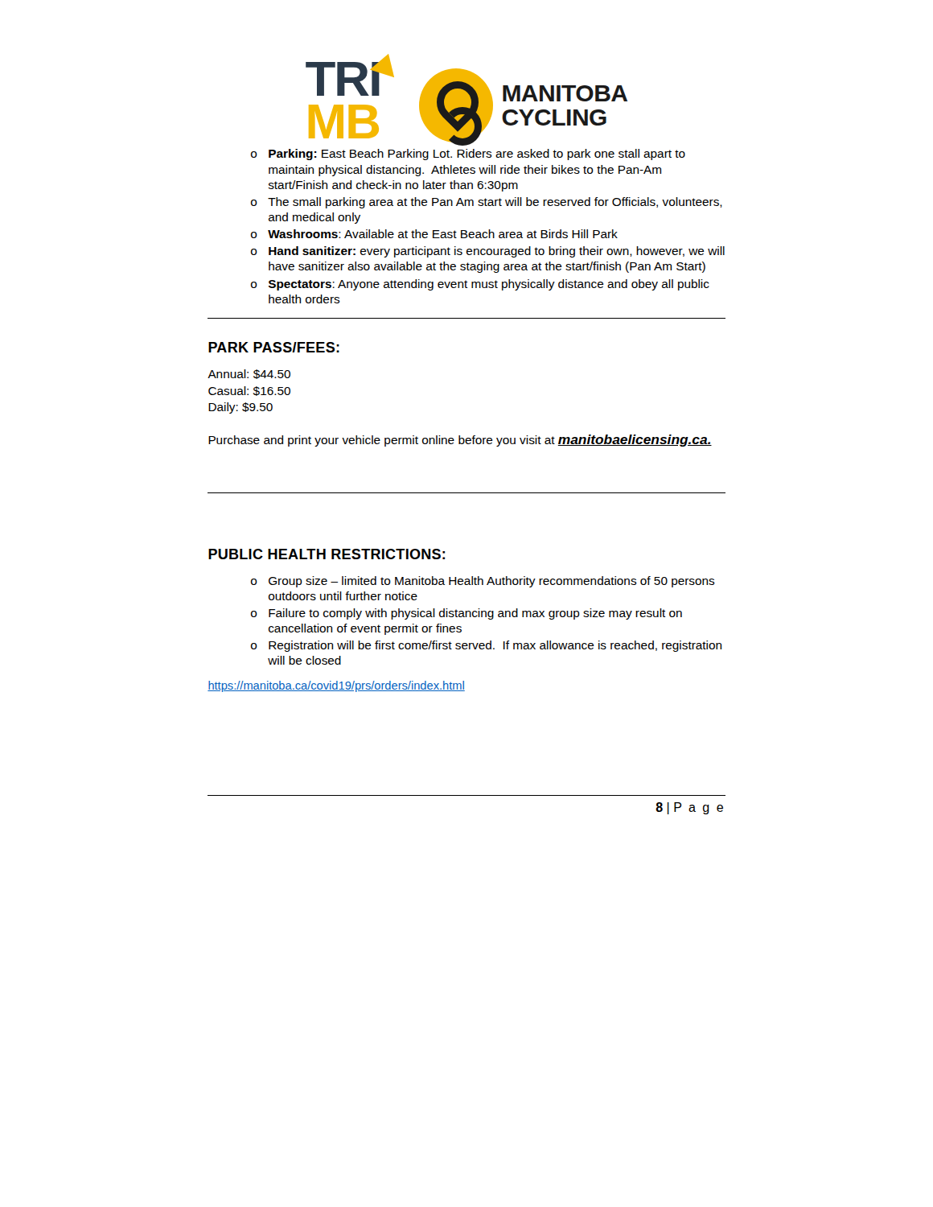TRI MB
MANITOBA
CYCLING
Parking: East Beach Parking Lot. Riders are asked to park one stall apart to maintain physical distancing. Athletes will ride their bikes to the Pan-Am start/Finish and check-in no later than 6:30pm
The small parking area at the Pan Am start will be reserved for Officials, volunteers, and medical only
Washrooms: Available at the East Beach area at Birds Hill Park
Hand sanitizer: every participant is encouraged to bring their own, however, we will have sanitizer also available at the staging area at the start/finish (Pan Am Start)
Spectators: Anyone attending event must physically distance and obey all public health orders
PARK PASS/FEES:
Annual: $44.50
Casual: $16.50
Daily: $9.50
Purchase and print your vehicle permit online before you visit at manitobaelicensing.ca.
PUBLIC HEALTH RESTRICTIONS:
Group size – limited to Manitoba Health Authority recommendations of 50 persons outdoors until further notice
Failure to comply with physical distancing and max group size may result on cancellation of event permit or fines
Registration will be first come/first served. If max allowance is reached, registration will be closed
https://manitoba.ca/covid19/prs/orders/index.html
8 | P a g e